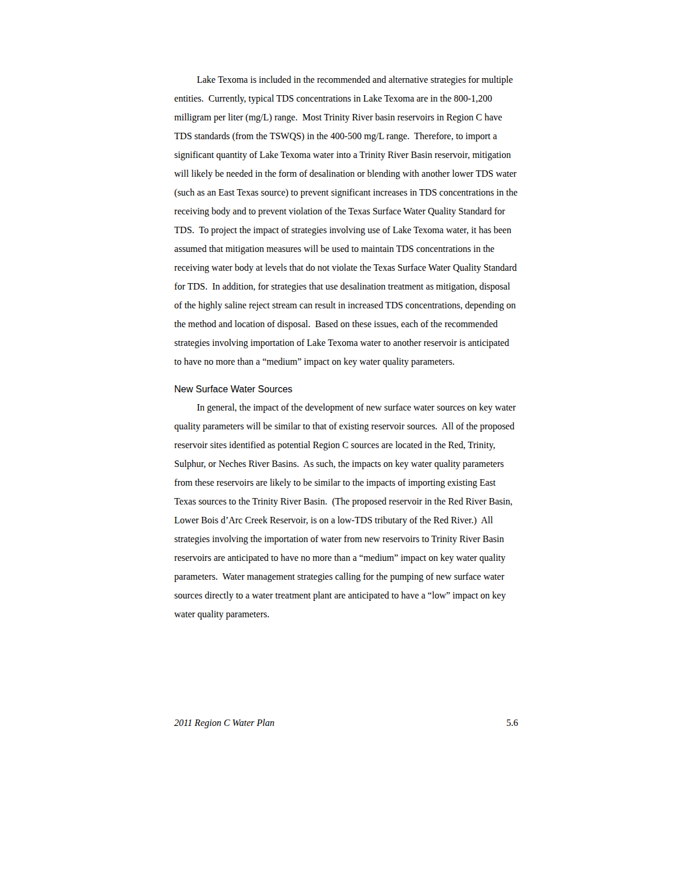Lake Texoma is included in the recommended and alternative strategies for multiple entities. Currently, typical TDS concentrations in Lake Texoma are in the 800-1,200 milligram per liter (mg/L) range. Most Trinity River basin reservoirs in Region C have TDS standards (from the TSWQS) in the 400-500 mg/L range. Therefore, to import a significant quantity of Lake Texoma water into a Trinity River Basin reservoir, mitigation will likely be needed in the form of desalination or blending with another lower TDS water (such as an East Texas source) to prevent significant increases in TDS concentrations in the receiving body and to prevent violation of the Texas Surface Water Quality Standard for TDS. To project the impact of strategies involving use of Lake Texoma water, it has been assumed that mitigation measures will be used to maintain TDS concentrations in the receiving water body at levels that do not violate the Texas Surface Water Quality Standard for TDS. In addition, for strategies that use desalination treatment as mitigation, disposal of the highly saline reject stream can result in increased TDS concentrations, depending on the method and location of disposal. Based on these issues, each of the recommended strategies involving importation of Lake Texoma water to another reservoir is anticipated to have no more than a “medium” impact on key water quality parameters.
New Surface Water Sources
In general, the impact of the development of new surface water sources on key water quality parameters will be similar to that of existing reservoir sources. All of the proposed reservoir sites identified as potential Region C sources are located in the Red, Trinity, Sulphur, or Neches River Basins. As such, the impacts on key water quality parameters from these reservoirs are likely to be similar to the impacts of importing existing East Texas sources to the Trinity River Basin. (The proposed reservoir in the Red River Basin, Lower Bois d’Arc Creek Reservoir, is on a low-TDS tributary of the Red River.) All strategies involving the importation of water from new reservoirs to Trinity River Basin reservoirs are anticipated to have no more than a “medium” impact on key water quality parameters. Water management strategies calling for the pumping of new surface water sources directly to a water treatment plant are anticipated to have a “low” impact on key water quality parameters.
2011 Region C Water Plan 5.6